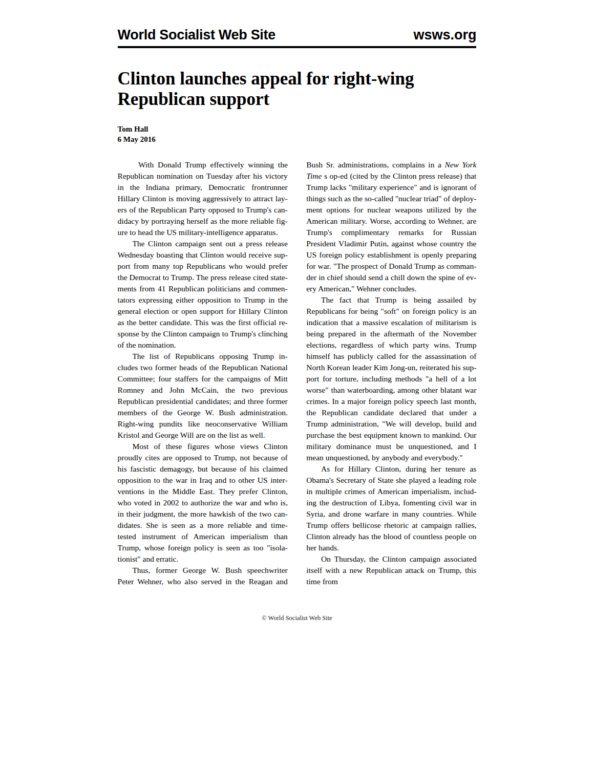World Socialist Web Site
wsws.org
Clinton launches appeal for right-wing Republican support
Tom Hall
6 May 2016
With Donald Trump effectively winning the Republican nomination on Tuesday after his victory in the Indiana primary, Democratic frontrunner Hillary Clinton is moving aggressively to attract layers of the Republican Party opposed to Trump's candidacy by portraying herself as the more reliable figure to head the US military-intelligence apparatus.
The Clinton campaign sent out a press release Wednesday boasting that Clinton would receive support from many top Republicans who would prefer the Democrat to Trump. The press release cited statements from 41 Republican politicians and commentators expressing either opposition to Trump in the general election or open support for Hillary Clinton as the better candidate. This was the first official response by the Clinton campaign to Trump's clinching of the nomination.
The list of Republicans opposing Trump includes two former heads of the Republican National Committee; four staffers for the campaigns of Mitt Romney and John McCain, the two previous Republican presidential candidates; and three former members of the George W. Bush administration. Right-wing pundits like neoconservative William Kristol and George Will are on the list as well.
Most of these figures whose views Clinton proudly cites are opposed to Trump, not because of his fascistic demagogy, but because of his claimed opposition to the war in Iraq and to other US interventions in the Middle East. They prefer Clinton, who voted in 2002 to authorize the war and who is, in their judgment, the more hawkish of the two candidates. She is seen as a more reliable and time-tested instrument of American imperialism than Trump, whose foreign policy is seen as too "isolationist" and erratic.
Thus, former George W. Bush speechwriter Peter Wehner, who also served in the Reagan and Bush Sr. administrations, complains in a New York Time s op-ed (cited by the Clinton press release) that Trump lacks "military experience" and is ignorant of things such as the so-called "nuclear triad" of deployment options for nuclear weapons utilized by the American military. Worse, according to Wehner, are Trump's complimentary remarks for Russian President Vladimir Putin, against whose country the US foreign policy establishment is openly preparing for war. "The prospect of Donald Trump as commander in chief should send a chill down the spine of every American," Wehner concludes.
The fact that Trump is being assailed by Republicans for being "soft" on foreign policy is an indication that a massive escalation of militarism is being prepared in the aftermath of the November elections, regardless of which party wins. Trump himself has publicly called for the assassination of North Korean leader Kim Jong-un, reiterated his support for torture, including methods "a hell of a lot worse" than waterboarding, among other blatant war crimes. In a major foreign policy speech last month, the Republican candidate declared that under a Trump administration, "We will develop, build and purchase the best equipment known to mankind. Our military dominance must be unquestioned, and I mean unquestioned, by anybody and everybody."
As for Hillary Clinton, during her tenure as Obama's Secretary of State she played a leading role in multiple crimes of American imperialism, including the destruction of Libya, fomenting civil war in Syria, and drone warfare in many countries. While Trump offers bellicose rhetoric at campaign rallies, Clinton already has the blood of countless people on her hands.
On Thursday, the Clinton campaign associated itself with a new Republican attack on Trump, this time from
© World Socialist Web Site